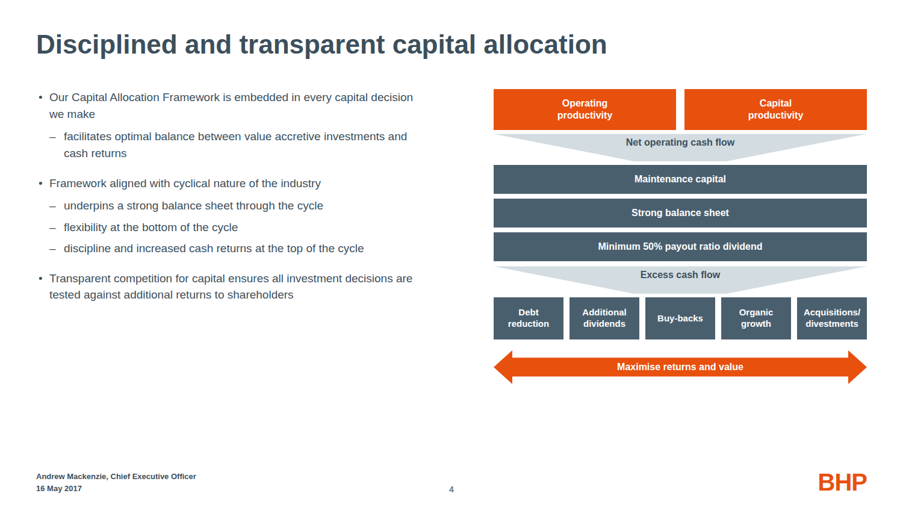Disciplined and transparent capital allocation
Our Capital Allocation Framework is embedded in every capital decision we make
facilitates optimal balance between value accretive investments and cash returns
Framework aligned with cyclical nature of the industry
underpins a strong balance sheet through the cycle
flexibility at the bottom of the cycle
discipline and increased cash returns at the top of the cycle
Transparent competition for capital ensures all investment decisions are tested against additional returns to shareholders
Operating
productivity
Capital
productivity
Net operating cash flow
Maintenance capital
Strong balance sheet
Minimum 50% payout ratio dividend
Excess cash flow
Debt
reduction
Additional
dividends
Buy-backs
Organic
growth
Acquisitions/
divestments
Maximise returns and value
Andrew Mackenzie, Chief Executive Officer
16 May 2017
4
BHP